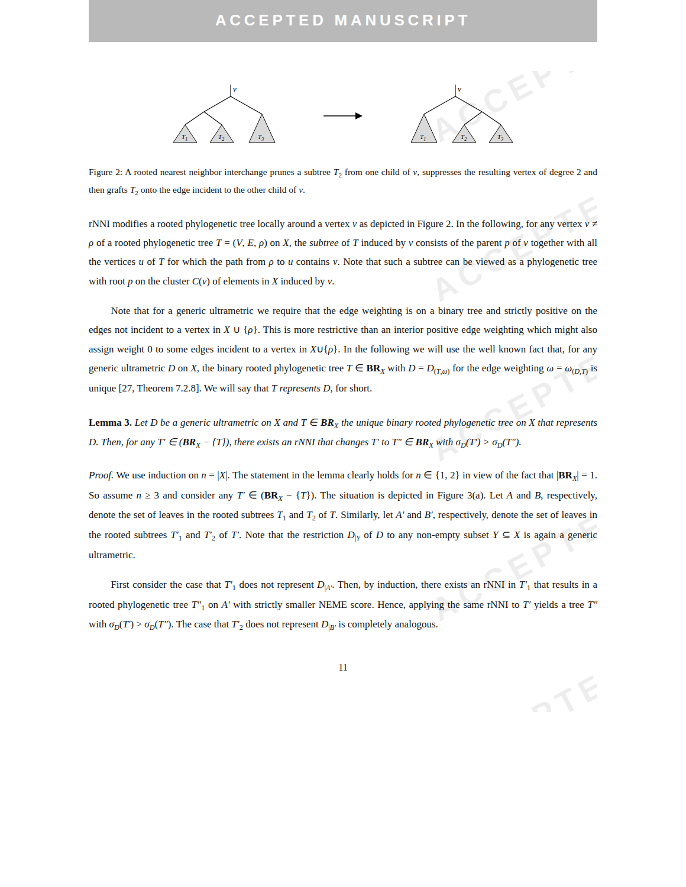ACCEPTED MANUSCRIPT
ACCEPTED MANUSCRIPT ACCEPTED MANUSCRIPT ACCEPTED MANUSCRIPT ACCEPTED MANUSCRIPT ACCEPTED MANUSCRIPT
v T1 T2 T3 v T1 T2 T3
Figure 2: A rooted nearest neighbor interchange prunes a subtree T2 from one child of v, suppresses the resulting vertex of degree 2 and then grafts T2 onto the edge incident to the other child of v.
rNNI modifies a rooted phylogenetic tree locally around a vertex v as depicted in Figure 2. In the following, for any vertex v ≠ ρ of a rooted phylogenetic tree T = (V, E, ρ) on X, the subtree of T induced by v consists of the parent p of v together with all the vertices u of T for which the path from ρ to u contains v. Note that such a subtree can be viewed as a phylogenetic tree with root p on the cluster C(v) of elements in X induced by v.
Note that for a generic ultrametric we require that the edge weighting is on a binary tree and strictly positive on the edges not incident to a vertex in X ∪ {ρ}. This is more restrictive than an interior positive edge weighting which might also assign weight 0 to some edges incident to a vertex in X∪{ρ}. In the following we will use the well known fact that, for any generic ultrametric D on X, the binary rooted phylogenetic tree T ∈ BRX with D = D(T,ω) for the edge weighting ω = ω(D,T) is unique [27, Theorem 7.2.8]. We will say that T represents D, for short.
Lemma 3. Let D be a generic ultrametric on X and T ∈ BRX the unique binary rooted phylogenetic tree on X that represents D. Then, for any T′ ∈ (BRX − {T}), there exists an rNNI that changes T′ to T″ ∈ BRX with σD(T′) > σD(T″).
Proof. We use induction on n = |X|. The statement in the lemma clearly holds for n ∈ {1, 2} in view of the fact that |BRX| = 1. So assume n ≥ 3 and consider any T′ ∈ (BRX − {T}). The situation is depicted in Figure 3(a). Let A and B, respectively, denote the set of leaves in the rooted subtrees T1 and T2 of T. Similarly, let A′ and B′, respectively, denote the set of leaves in the rooted subtrees T′1 and T′2 of T′. Note that the restriction D|Y of D to any non-empty subset Y ⊆ X is again a generic ultrametric.
First consider the case that T′1 does not represent D|A′. Then, by induction, there exists an rNNI in T′1 that results in a rooted phylogenetic tree T″1 on A′ with strictly smaller NEME score. Hence, applying the same rNNI to T′ yields a tree T″ with σD(T′) > σD(T″). The case that T′2 does not represent D|B′ is completely analogous.
11